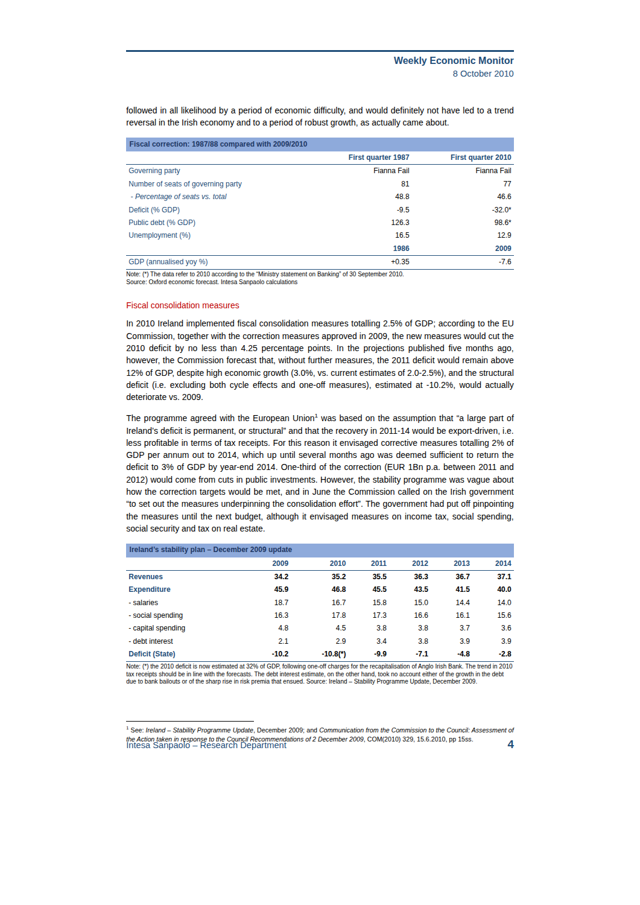Weekly Economic Monitor
8 October 2010
followed in all likelihood by a period of economic difficulty, and would definitely not have led to a trend reversal in the Irish economy and to a period of robust growth, as actually came about.
Fiscal correction: 1987/88 compared with 2009/2010
| | First quarter 1987 | First quarter 2010 |
| --- | --- | --- |
| Governing party | Fianna Fail | Fianna Fail |
| Number of seats of governing party | 81 | 77 |
| - Percentage of seats vs. total | 48.8 | 46.6 |
| Deficit (% GDP) | -9.5 | -32.0* |
| Public debt (% GDP) | 126.3 | 98.6* |
| Unemployment (%) | 16.5 | 12.9 |
| | 1986 | 2009 |
| GDP (annualised yoy %) | +0.35 | -7.6 |
Note: (*) The data refer to 2010 according to the “Ministry statement on Banking” of 30 September 2010.
Source: Oxford economic forecast. Intesa Sanpaolo calculations
Fiscal consolidation measures
In 2010 Ireland implemented fiscal consolidation measures totalling 2.5% of GDP; according to the EU Commission, together with the correction measures approved in 2009, the new measures would cut the 2010 deficit by no less than 4.25 percentage points. In the projections published five months ago, however, the Commission forecast that, without further measures, the 2011 deficit would remain above 12% of GDP, despite high economic growth (3.0%, vs. current estimates of 2.0-2.5%), and the structural deficit (i.e. excluding both cycle effects and one-off measures), estimated at -10.2%, would actually deteriorate vs. 2009.
The programme agreed with the European Union1 was based on the assumption that “a large part of Ireland’s deficit is permanent, or structural” and that the recovery in 2011-14 would be export-driven, i.e. less profitable in terms of tax receipts. For this reason it envisaged corrective measures totalling 2% of GDP per annum out to 2014, which up until several months ago was deemed sufficient to return the deficit to 3% of GDP by year-end 2014. One-third of the correction (EUR 1Bn p.a. between 2011 and 2012) would come from cuts in public investments. However, the stability programme was vague about how the correction targets would be met, and in June the Commission called on the Irish government “to set out the measures underpinning the consolidation effort”. The government had put off pinpointing the measures until the next budget, although it envisaged measures on income tax, social spending, social security and tax on real estate.
Ireland’s stability plan – December 2009 update
| | 2009 | 2010 | 2011 | 2012 | 2013 | 2014 |
| --- | --- | --- | --- | --- | --- | --- |
| Revenues | 34.2 | 35.2 | 35.5 | 36.3 | 36.7 | 37.1 |
| Expenditure | 45.9 | 46.8 | 45.5 | 43.5 | 41.5 | 40.0 |
| - salaries | 18.7 | 16.7 | 15.8 | 15.0 | 14.4 | 14.0 |
| - social spending | 16.3 | 17.8 | 17.3 | 16.6 | 16.1 | 15.6 |
| - capital spending | 4.8 | 4.5 | 3.8 | 3.8 | 3.7 | 3.6 |
| - debt interest | 2.1 | 2.9 | 3.4 | 3.8 | 3.9 | 3.9 |
| Deficit (State) | -10.2 | -10.8(*) | -9.9 | -7.1 | -4.8 | -2.8 |
Note: (*) the 2010 deficit is now estimated at 32% of GDP, following one-off charges for the recapitalisation of Anglo Irish Bank. The trend in 2010 tax receipts should be in line with the forecasts. The debt interest estimate, on the other hand, took no account either of the growth in the debt due to bank bailouts or of the sharp rise in risk premia that ensued. Source: Ireland – Stability Programme Update, December 2009.
1 See: Ireland – Stability Programme Update, December 2009; and Communication from the Commission to the Council: Assessment of the Action taken in response to the Council Recommendations of 2 December 2009, COM(2010) 329, 15.6.2010, pp 15ss.
Intesa Sanpaolo – Research Department 4